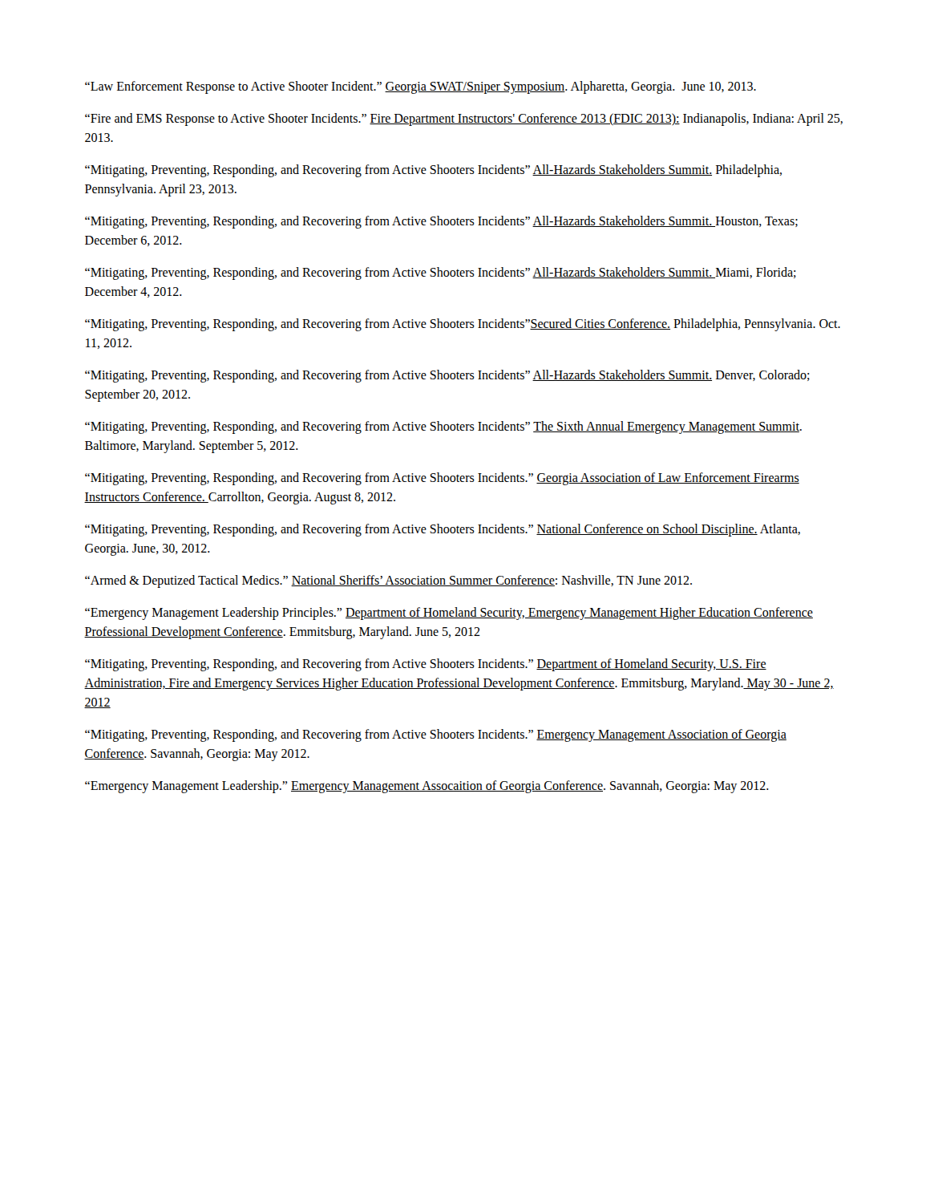“Law Enforcement Response to Active Shooter Incident.” Georgia SWAT/Sniper Symposium. Alpharetta, Georgia. June 10, 2013.
“Fire and EMS Response to Active Shooter Incidents.” Fire Department Instructors' Conference 2013 (FDIC 2013): Indianapolis, Indiana: April 25, 2013.
“Mitigating, Preventing, Responding, and Recovering from Active Shooters Incidents” All-Hazards Stakeholders Summit. Philadelphia, Pennsylvania. April 23, 2013.
“Mitigating, Preventing, Responding, and Recovering from Active Shooters Incidents” All-Hazards Stakeholders Summit. Houston, Texas; December 6, 2012.
“Mitigating, Preventing, Responding, and Recovering from Active Shooters Incidents” All-Hazards Stakeholders Summit. Miami, Florida; December 4, 2012.
“Mitigating, Preventing, Responding, and Recovering from Active Shooters Incidents”Secured Cities Conference. Philadelphia, Pennsylvania. Oct. 11, 2012.
“Mitigating, Preventing, Responding, and Recovering from Active Shooters Incidents” All-Hazards Stakeholders Summit. Denver, Colorado; September 20, 2012.
“Mitigating, Preventing, Responding, and Recovering from Active Shooters Incidents” The Sixth Annual Emergency Management Summit. Baltimore, Maryland. September 5, 2012.
“Mitigating, Preventing, Responding, and Recovering from Active Shooters Incidents.” Georgia Association of Law Enforcement Firearms Instructors Conference. Carrollton, Georgia. August 8, 2012.
“Mitigating, Preventing, Responding, and Recovering from Active Shooters Incidents.” National Conference on School Discipline. Atlanta, Georgia. June, 30, 2012.
“Armed & Deputized Tactical Medics.” National Sheriffs’ Association Summer Conference: Nashville, TN June 2012.
“Emergency Management Leadership Principles.” Department of Homeland Security, Emergency Management Higher Education Conference Professional Development Conference. Emmitsburg, Maryland. June 5, 2012
“Mitigating, Preventing, Responding, and Recovering from Active Shooters Incidents.” Department of Homeland Security, U.S. Fire Administration, Fire and Emergency Services Higher Education Professional Development Conference. Emmitsburg, Maryland. May 30 - June 2, 2012
“Mitigating, Preventing, Responding, and Recovering from Active Shooters Incidents.” Emergency Management Association of Georgia Conference. Savannah, Georgia: May 2012.
“Emergency Management Leadership.” Emergency Management Assocaition of Georgia Conference. Savannah, Georgia: May 2012.